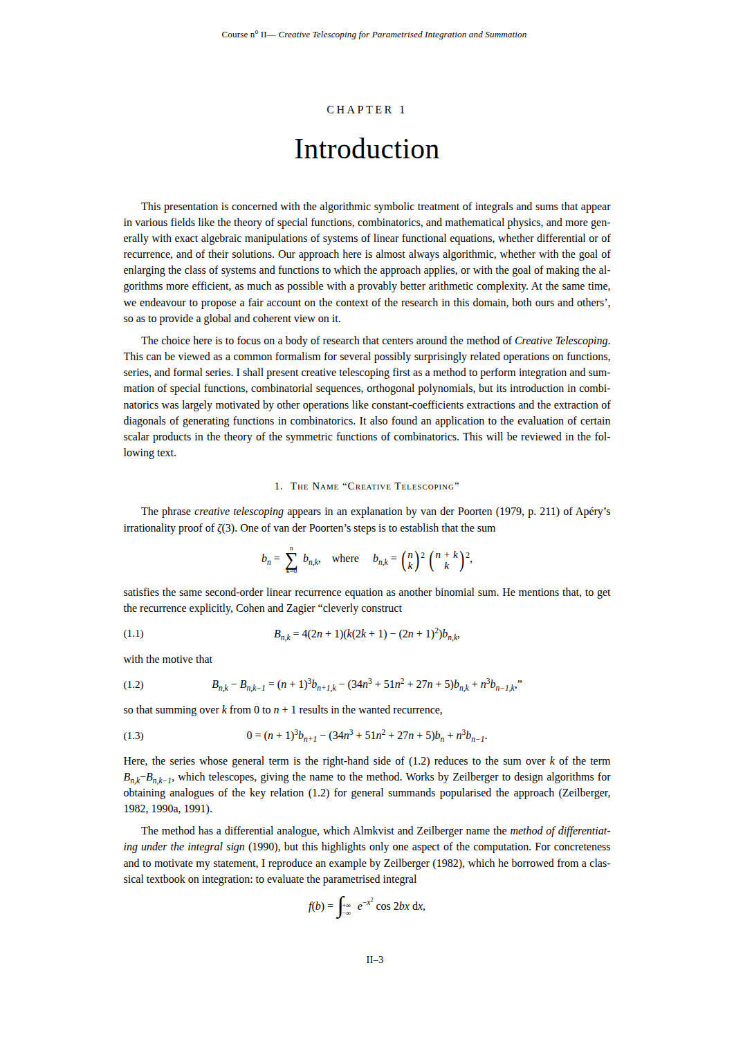Course no II— Creative Telescoping for Parametrised Integration and Summation
Chapter 1
Introduction
This presentation is concerned with the algorithmic symbolic treatment of integrals and sums that appear in various fields like the theory of special functions, combinatorics, and mathematical physics, and more generally with exact algebraic manipulations of systems of linear functional equations, whether differential or of recurrence, and of their solutions. Our approach here is almost always algorithmic, whether with the goal of enlarging the class of systems and functions to which the approach applies, or with the goal of making the algorithms more efficient, as much as possible with a provably better arithmetic complexity. At the same time, we endeavour to propose a fair account on the context of the research in this domain, both ours and others’, so as to provide a global and coherent view on it.
The choice here is to focus on a body of research that centers around the method of Creative Telescoping. This can be viewed as a common formalism for several possibly surprisingly related operations on functions, series, and formal series. I shall present creative telescoping first as a method to perform integration and summation of special functions, combinatorial sequences, orthogonal polynomials, but its introduction in combinatorics was largely motivated by other operations like constant-coefficients extractions and the extraction of diagonals of generating functions in combinatorics. It also found an application to the evaluation of certain scalar products in the theory of the symmetric functions of combinatorics. This will be reviewed in the following text.
1. The Name “Creative Telescoping”
The phrase creative telescoping appears in an explanation by van der Poorten (1979, p. 211) of Apéry’s irrationality proof of ζ(3). One of van der Poorten’s steps is to establish that the sum
bn = n∑k=0 bn,k, where bn,k = (n
k)2 (n + k
k)2,
satisfies the same second-order linear recurrence equation as another binomial sum. He mentions that, to get the recurrence explicitly, Cohen and Zagier “cleverly construct
(1.1)
Bn,k = 4(2n + 1)(k(2k + 1) − (2n + 1)2) bn,k,
with the motive that
(1.2)
Bn,k − Bn,k−1 = (n + 1)3bn+1,k − (34n3 + 51n2 + 27n + 5)bn,k + n3bn−1,k,”
so that summing over k from 0 to n + 1 results in the wanted recurrence,
(1.3)
0 = (n + 1)3bn+1 − (34n3 + 51n2 + 27n + 5)bn + n3bn−1.
Here, the series whose general term is the right-hand side of (1.2) reduces to the sum over k of the term Bn,k−Bn,k−1, which telescopes, giving the name to the method. Works by Zeilberger to design algorithms for obtaining analogues of the key relation (1.2) for general summands popularised the approach (Zeilberger, 1982, 1990a, 1991).
The method has a differential analogue, which Almkvist and Zeilberger name the method of differentiating under the integral sign (1990), but this highlights only one aspect of the computation. For concreteness and to motivate my statement, I reproduce an example by Zeilberger (1982), which he borrowed from a classical textbook on integration: to evaluate the parametrised integral
f(b) = ∫+∞−∞ e−x2 cos 2bx dx,
II–3